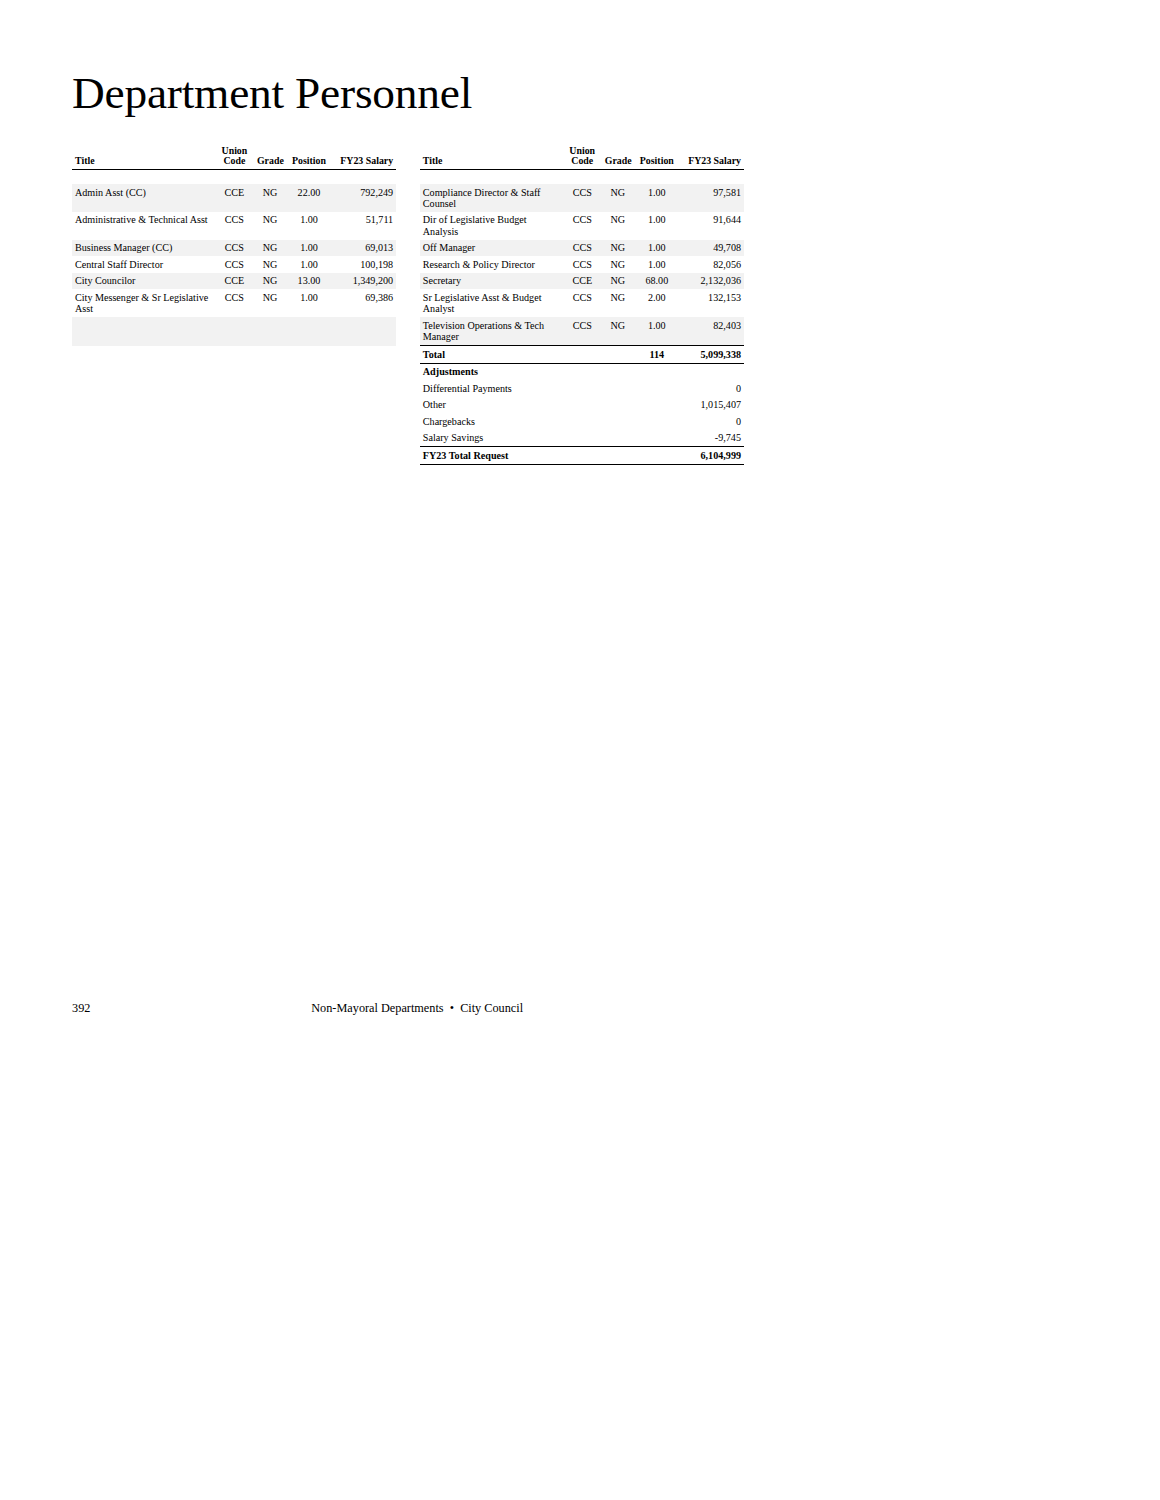Department Personnel
| Title | Union Code | Grade | Position | FY23 Salary | | Title | Union Code | Grade | Position | FY23 Salary |
| --- | --- | --- | --- | --- | --- | --- | --- | --- | --- | --- |
| Admin Asst (CC) | CCE | NG | 22.00 | 792,249 | | Compliance Director & Staff Counsel | CCS | NG | 1.00 | 97,581 |
| Administrative & Technical Asst | CCS | NG | 1.00 | 51,711 | | Dir of Legislative Budget Analysis | CCS | NG | 1.00 | 91,644 |
| Business Manager (CC) | CCS | NG | 1.00 | 69,013 | | Off Manager | CCS | NG | 1.00 | 49,708 |
| Central Staff Director | CCS | NG | 1.00 | 100,198 | | Research & Policy Director | CCS | NG | 1.00 | 82,056 |
| City Councilor | CCE | NG | 13.00 | 1,349,200 | | Secretary | CCE | NG | 68.00 | 2,132,036 |
| City Messenger & Sr Legislative Asst | CCS | NG | 1.00 | 69,386 | | Sr Legislative Asst & Budget Analyst | CCS | NG | 2.00 | 132,153 |
| | | | | | | Television Operations & Tech Manager | CCS | NG | 1.00 | 82,403 |
| | | Total | | | 114 | 5,099,338 |
| | | Adjustments |
| | | Differential Payments | 0 |
| | | Other | 1,015,407 |
| | | Chargebacks | 0 |
| | | Salary Savings | -9,745 |
| | | FY23 Total Request | 6,104,999 |
392
Non-Mayoral Departments • City Council